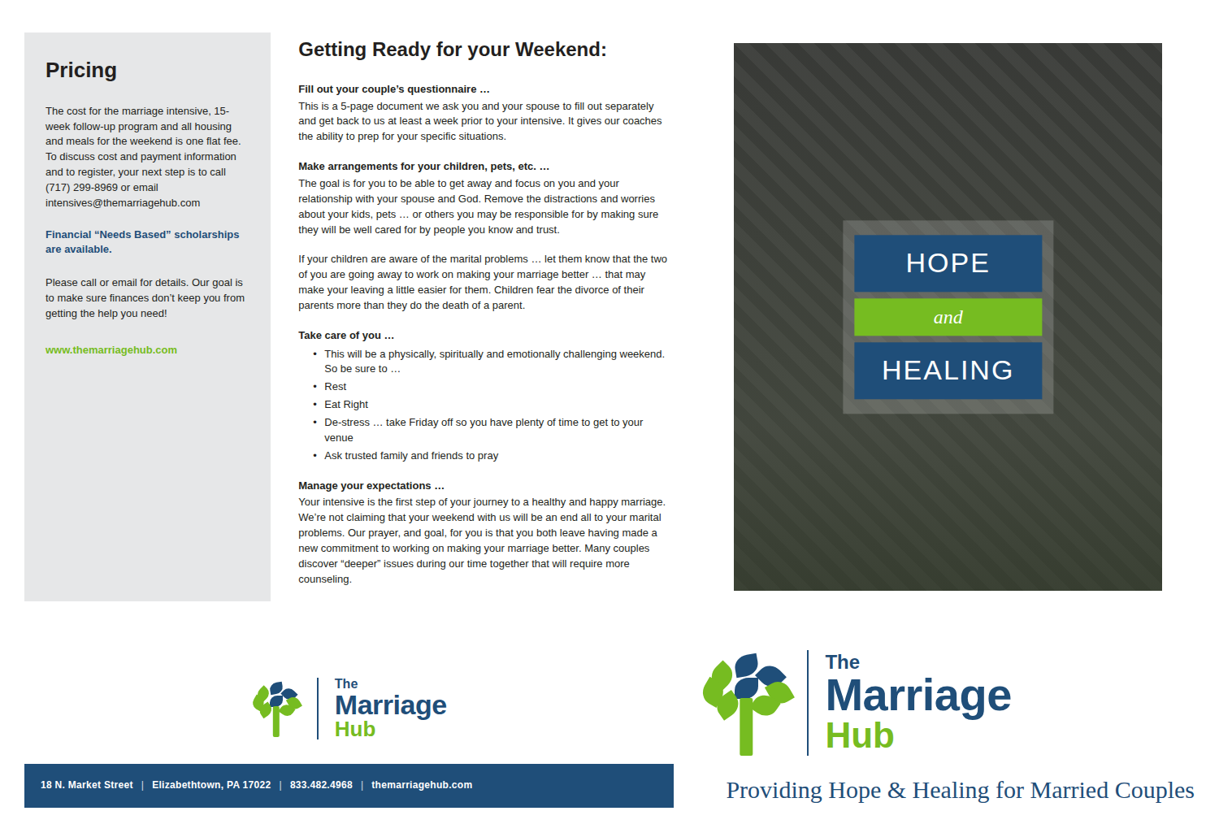Pricing
The cost for the marriage intensive, 15-week follow-up program and all housing and meals for the weekend is one flat fee. To discuss cost and payment information and to register, your next step is to call (717) 299-8969 or email intensives@themarriagehub.com
Financial “Needs Based” scholarships are available.
Please call or email for details. Our goal is to make sure finances don’t keep you from getting the help you need!
www.themarriagehub.com
Getting Ready for your Weekend:
Fill out your couple’s questionnaire …
This is a 5-page document we ask you and your spouse to fill out separately and get back to us at least a week prior to your intensive. It gives our coaches the ability to prep for your specific situations.
Make arrangements for your children, pets, etc. …
The goal is for you to be able to get away and focus on you and your relationship with your spouse and God. Remove the distractions and worries about your kids, pets … or others you may be responsible for by making sure they will be well cared for by people you know and trust.
If your children are aware of the marital problems … let them know that the two of you are going away to work on making your marriage better … that may make your leaving a little easier for them. Children fear the divorce of their parents more than they do the death of a parent.
Take care of you …
This will be a physically, spiritually and emotionally challenging weekend. So be sure to …
Rest
Eat Right
De-stress … take Friday off so you have plenty of time to get to your venue
Ask trusted family and friends to pray
Manage your expectations …
Your intensive is the first step of your journey to a healthy and happy marriage. We’re not claiming that your weekend with us will be an end all to your marital problems. Our prayer, and goal, for you is that you both leave having made a new commitment to working on making your marriage better. Many couples discover “deeper” issues during our time together that will require more counseling.
HOPE and HEALING
The Marriage Hub
The Marriage Hub
18 N. Market Street| Elizabethtown, PA 17022| 833.482.4968| themarriagehub.com
Providing Hope & Healing for Married Couples